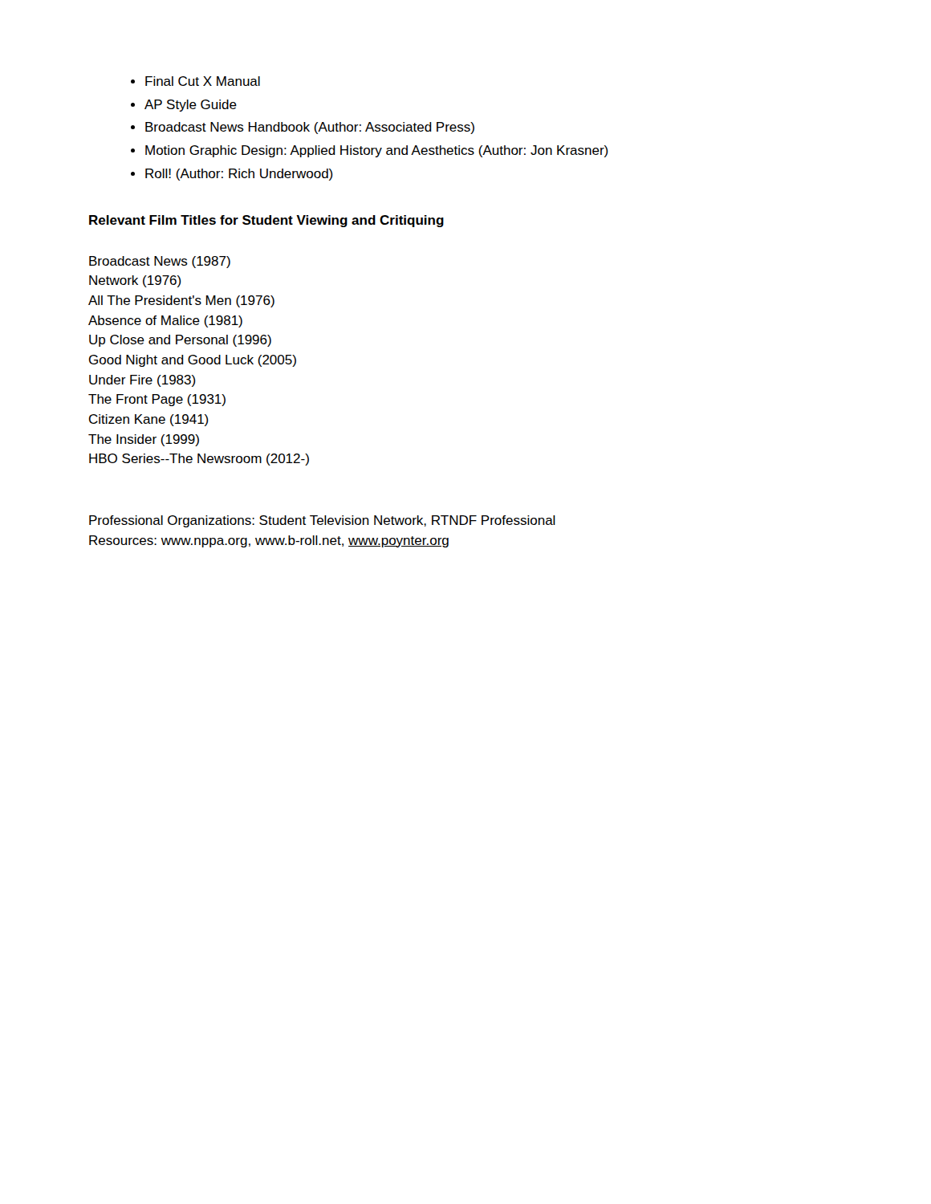Final Cut X Manual
AP Style Guide
Broadcast News Handbook (Author: Associated Press)
Motion Graphic Design: Applied History and Aesthetics (Author: Jon Krasner)
Roll! (Author: Rich Underwood)
Relevant Film Titles for Student Viewing and Critiquing
Broadcast News (1987)
Network (1976)
All The President's Men (1976)
Absence of Malice (1981)
Up Close and Personal (1996)
Good Night and Good Luck (2005)
Under Fire (1983)
The Front Page (1931)
Citizen Kane (1941)
The Insider (1999)
HBO Series--The Newsroom (2012-)
Professional Organizations: Student Television Network, RTNDF Professional
Resources: www.nppa.org, www.b-roll.net, www.poynter.org